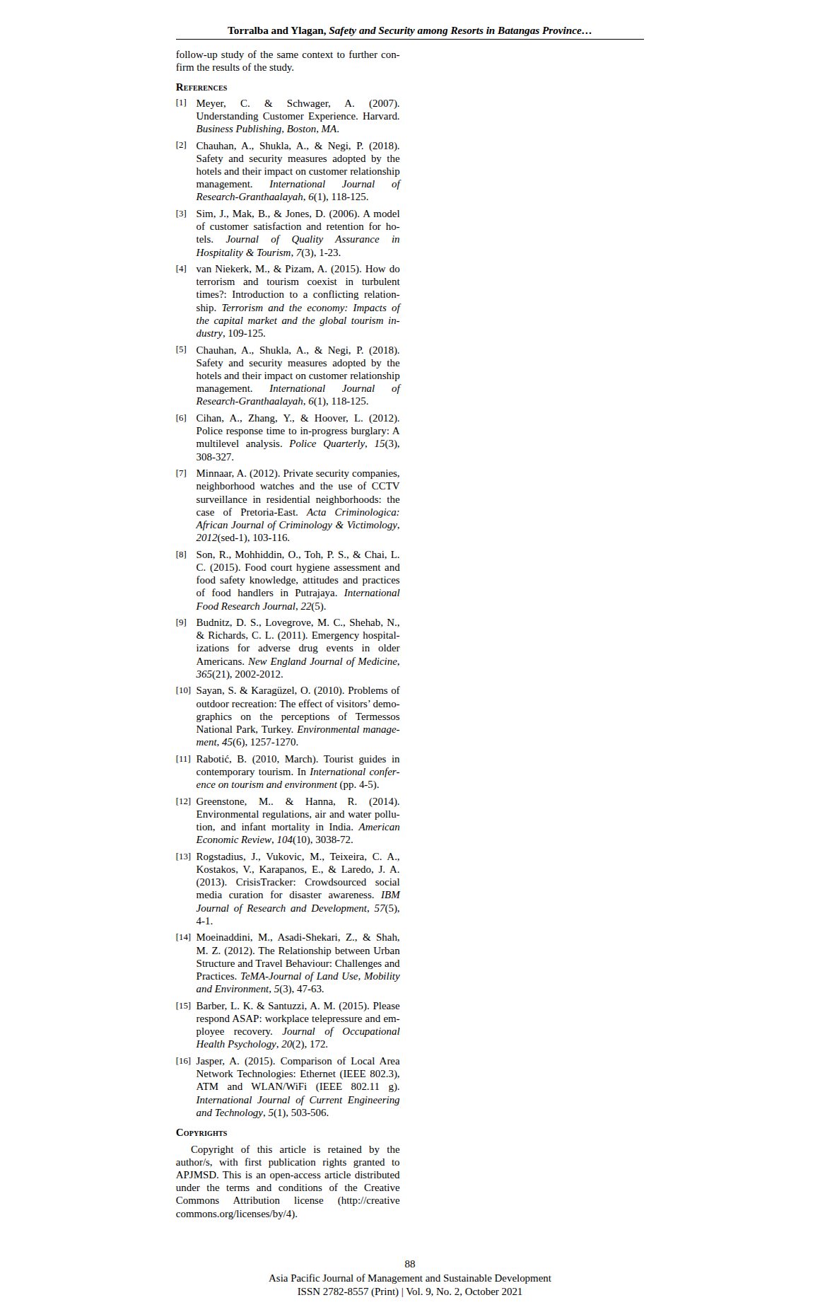Torralba and Ylagan, Safety and Security among Resorts in Batangas Province…
follow-up study of the same context to further confirm the results of the study.
References
Meyer, C. & Schwager, A. (2007). Understanding Customer Experience. Harvard. Business Publishing, Boston, MA.
Chauhan, A., Shukla, A., & Negi, P. (2018). Safety and security measures adopted by the hotels and their impact on customer relationship management. International Journal of Research-Granthaalayah, 6(1), 118-125.
Sim, J., Mak, B., & Jones, D. (2006). A model of customer satisfaction and retention for hotels. Journal of Quality Assurance in Hospitality & Tourism, 7(3), 1-23.
van Niekerk, M., & Pizam, A. (2015). How do terrorism and tourism coexist in turbulent times?: Introduction to a conflicting relationship. Terrorism and the economy: Impacts of the capital market and the global tourism industry, 109-125.
Chauhan, A., Shukla, A., & Negi, P. (2018). Safety and security measures adopted by the hotels and their impact on customer relationship management. International Journal of Research-Granthaalayah, 6(1), 118-125.
Cihan, A., Zhang, Y., & Hoover, L. (2012). Police response time to in-progress burglary: A multilevel analysis. Police Quarterly, 15(3), 308-327.
Minnaar, A. (2012). Private security companies, neighborhood watches and the use of CCTV surveillance in residential neighborhoods: the case of Pretoria-East. Acta Criminologica: African Journal of Criminology & Victimology, 2012(sed-1), 103-116.
Son, R., Mohhiddin, O., Toh, P. S., & Chai, L. C. (2015). Food court hygiene assessment and food safety knowledge, attitudes and practices of food handlers in Putrajaya. International Food Research Journal, 22(5).
Budnitz, D. S., Lovegrove, M. C., Shehab, N., & Richards, C. L. (2011). Emergency hospitalizations for adverse drug events in older Americans. New England Journal of Medicine, 365(21), 2002-2012.
Sayan, S. & Karagüzel, O. (2010). Problems of outdoor recreation: The effect of visitors’ demographics on the perceptions of Termessos National Park, Turkey. Environmental management, 45(6), 1257-1270.
Rabotić, B. (2010, March). Tourist guides in contemporary tourism. In International conference on tourism and environment (pp. 4-5).
Greenstone, M.. & Hanna, R. (2014). Environmental regulations, air and water pollution, and infant mortality in India. American Economic Review, 104(10), 3038-72.
Rogstadius, J., Vukovic, M., Teixeira, C. A., Kostakos, V., Karapanos, E., & Laredo, J. A. (2013). CrisisTracker: Crowdsourced social media curation for disaster awareness. IBM Journal of Research and Development, 57(5), 4-1.
Moeinaddini, M., Asadi-Shekari, Z., & Shah, M. Z. (2012). The Relationship between Urban Structure and Travel Behaviour: Challenges and Practices. TeMA-Journal of Land Use, Mobility and Environment, 5(3), 47-63.
Barber, L. K. & Santuzzi, A. M. (2015). Please respond ASAP: workplace telepressure and employee recovery. Journal of Occupational Health Psychology, 20(2), 172.
Jasper, A. (2015). Comparison of Local Area Network Technologies: Ethernet (IEEE 802.3), ATM and WLAN/WiFi (IEEE 802.11 g). International Journal of Current Engineering and Technology, 5(1), 503-506.
Copyrights
Copyright of this article is retained by the author/s, with first publication rights granted to APJMSD. This is an open-access article distributed under the terms and conditions of the Creative Commons Attribution license (http://creative commons.org/licenses/by/4).
88 Asia Pacific Journal of Management and Sustainable Development ISSN 2782-8557 (Print) | Vol. 9, No. 2, October 2021